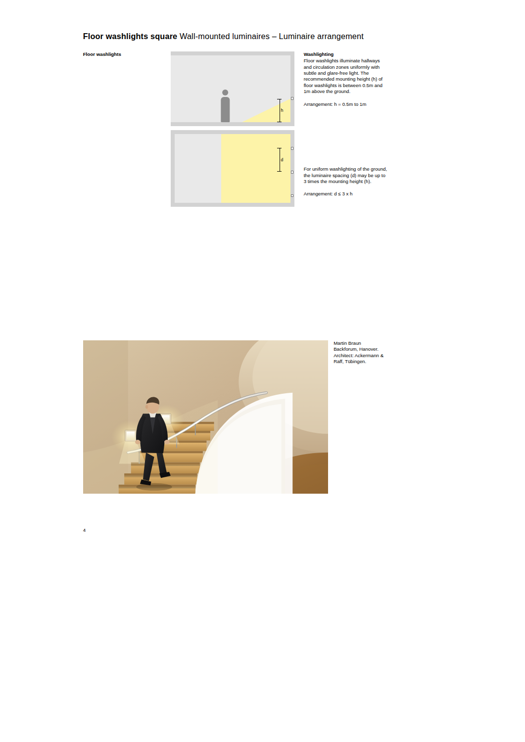Floor washlights square Wall-mounted luminaires – Luminaire arrangement
Floor washlights
h
d
Washlighting
Floor washlights illuminate hallways and circulation zones uniformly with subtle and glare-free light. The recommended mounting height (h) of floor washlights is between 0.5m and 1m above the ground.
Arrangement: h = 0.5m to 1m
For uniform washlighting of the ground, the luminaire spacing (d) may be up to 3 times the mounting height (h).
Arrangement: d ≤ 3 x h
Martin Braun Backforum, Hanover. Architect: Ackermann & Raff, Tübingen.
4